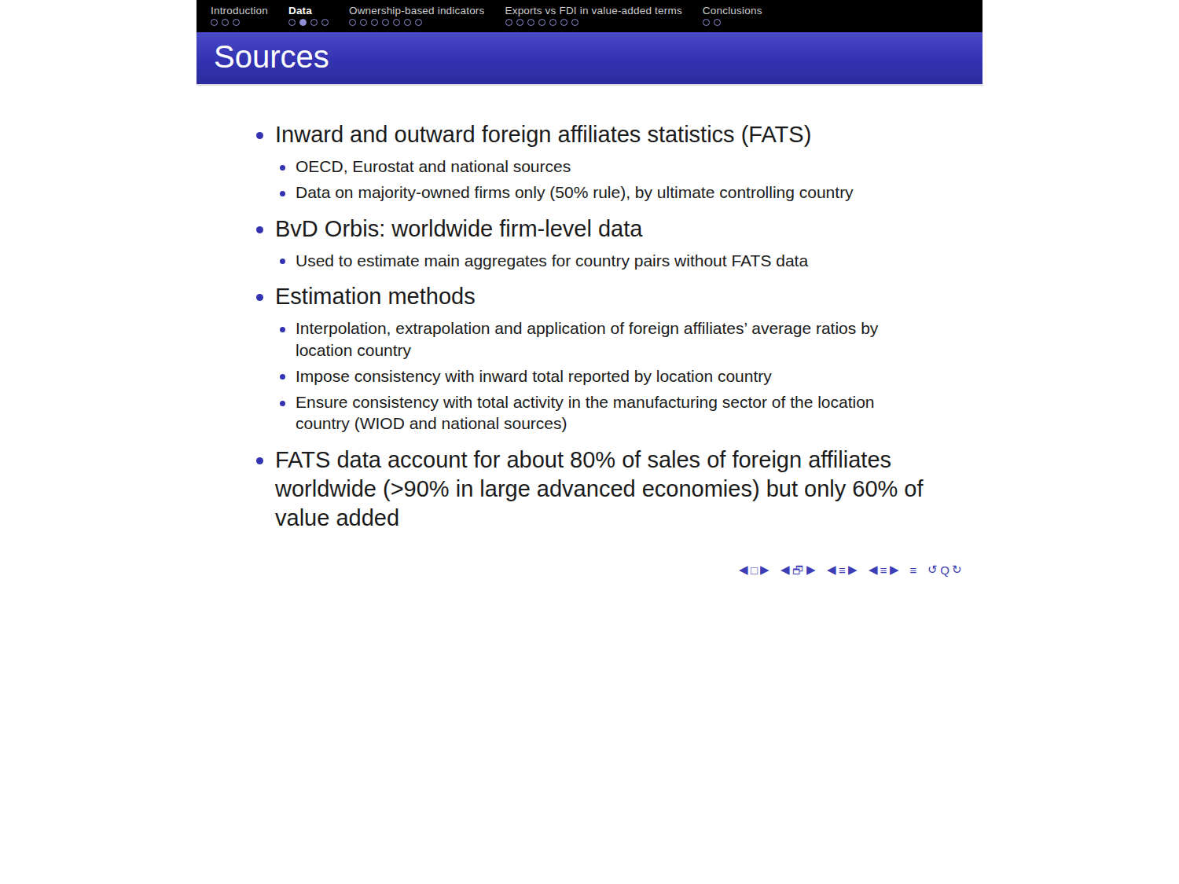Introduction
Data
Ownership-based indicators
Exports vs FDI in value-added terms
Conclusions
Sources
Inward and outward foreign affiliates statistics (FATS)
OECD, Eurostat and national sources
Data on majority-owned firms only (50% rule), by ultimate controlling country
BvD Orbis: worldwide firm-level data
Used to estimate main aggregates for country pairs without FATS data
Estimation methods
Interpolation, extrapolation and application of foreign affiliates’ average ratios by location country
Impose consistency with inward total reported by location country
Ensure consistency with total activity in the manufacturing sector of the location country (WIOD and national sources)
FATS data account for about 80% of sales of foreign affiliates worldwide (>90% in large advanced economies) but only 60% of value added
◀□▶ ◀🗗▶ ◀≡▶ ◀≡▶ ≡ ↺Q↻